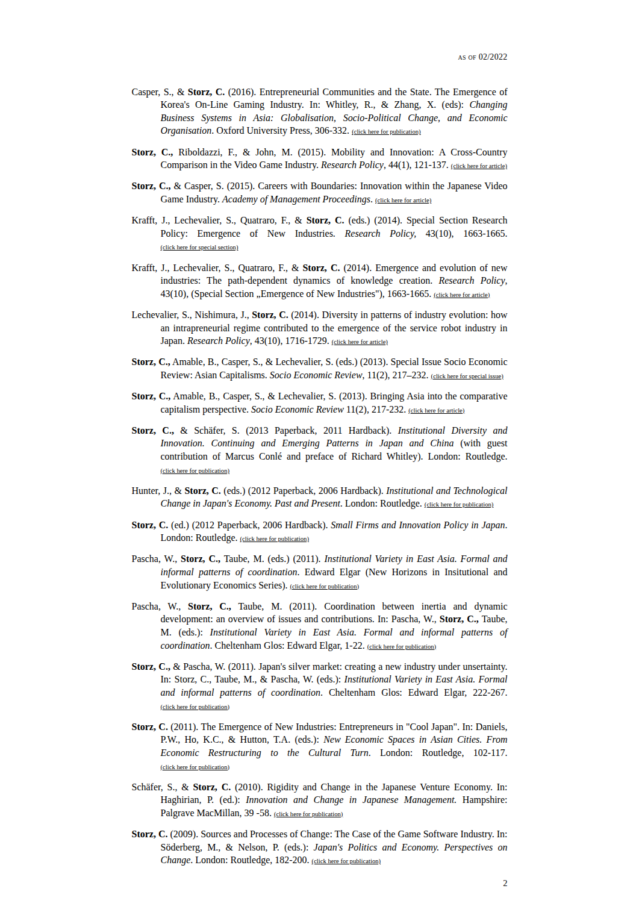as of 02/2022
Casper, S., & Storz, C. (2016). Entrepreneurial Communities and the State. The Emergence of Korea's On-Line Gaming Industry. In: Whitley, R., & Zhang, X. (eds): Changing Business Systems in Asia: Globalisation, Socio-Political Change, and Economic Organisation. Oxford University Press, 306-332. (click here for publication)
Storz, C., Riboldazzi, F., & John, M. (2015). Mobility and Innovation: A Cross-Country Comparison in the Video Game Industry. Research Policy, 44(1), 121-137. (click here for article)
Storz, C., & Casper, S. (2015). Careers with Boundaries: Innovation within the Japanese Video Game Industry. Academy of Management Proceedings. (click here for article)
Krafft, J., Lechevalier, S., Quatraro, F., & Storz, C. (eds.) (2014). Special Section Research Policy: Emergence of New Industries. Research Policy, 43(10), 1663-1665. (click here for special section)
Krafft, J., Lechevalier, S., Quatraro, F., & Storz, C. (2014). Emergence and evolution of new industries: The path-dependent dynamics of knowledge creation. Research Policy, 43(10), (Special Section „Emergence of New Industries"), 1663-1665. (click here for article)
Lechevalier, S., Nishimura, J., Storz, C. (2014). Diversity in patterns of industry evolution: how an intrapreneurial regime contributed to the emergence of the service robot industry in Japan. Research Policy, 43(10), 1716-1729. (click here for article)
Storz, C., Amable, B., Casper, S., & Lechevalier, S. (eds.) (2013). Special Issue Socio Economic Review: Asian Capitalisms. Socio Economic Review, 11(2), 217–232. (click here for special issue)
Storz, C., Amable, B., Casper, S., & Lechevalier, S. (2013). Bringing Asia into the comparative capitalism perspective. Socio Economic Review 11(2), 217-232. (click here for article)
Storz, C., & Schäfer, S. (2013 Paperback, 2011 Hardback). Institutional Diversity and Innovation. Continuing and Emerging Patterns in Japan and China (with guest contribution of Marcus Conlé and preface of Richard Whitley). London: Routledge. (click here for publication)
Hunter, J., & Storz, C. (eds.) (2012 Paperback, 2006 Hardback). Institutional and Technological Change in Japan's Economy. Past and Present. London: Routledge. (click here for publication)
Storz, C. (ed.) (2012 Paperback, 2006 Hardback). Small Firms and Innovation Policy in Japan. London: Routledge. (click here for publication)
Pascha, W., Storz, C., Taube, M. (eds.) (2011). Institutional Variety in East Asia. Formal and informal patterns of coordination. Edward Elgar (New Horizons in Insitutional and Evolutionary Economics Series). (click here for publication)
Pascha, W., Storz, C., Taube, M. (2011). Coordination between inertia and dynamic development: an overview of issues and contributions. In: Pascha, W., Storz, C., Taube, M. (eds.): Institutional Variety in East Asia. Formal and informal patterns of coordination. Cheltenham Glos: Edward Elgar, 1-22. (click here for publication)
Storz, C., & Pascha, W. (2011). Japan's silver market: creating a new industry under unsertainty. In: Storz, C., Taube, M., & Pascha, W. (eds.): Institutional Variety in East Asia. Formal and informal patterns of coordination. Cheltenham Glos: Edward Elgar, 222-267. (click here for publication)
Storz, C. (2011). The Emergence of New Industries: Entrepreneurs in "Cool Japan". In: Daniels, P.W., Ho, K.C., & Hutton, T.A. (eds.): New Economic Spaces in Asian Cities. From Economic Restructuring to the Cultural Turn. London: Routledge, 102-117. (click here for publication)
Schäfer, S., & Storz, C. (2010). Rigidity and Change in the Japanese Venture Economy. In: Haghirian, P. (ed.): Innovation and Change in Japanese Management. Hampshire: Palgrave MacMillan, 39 -58. (click here for publication)
Storz, C. (2009). Sources and Processes of Change: The Case of the Game Software Industry. In: Söderberg, M., & Nelson, P. (eds.): Japan's Politics and Economy. Perspectives on Change. London: Routledge, 182-200. (click here for publication)
2